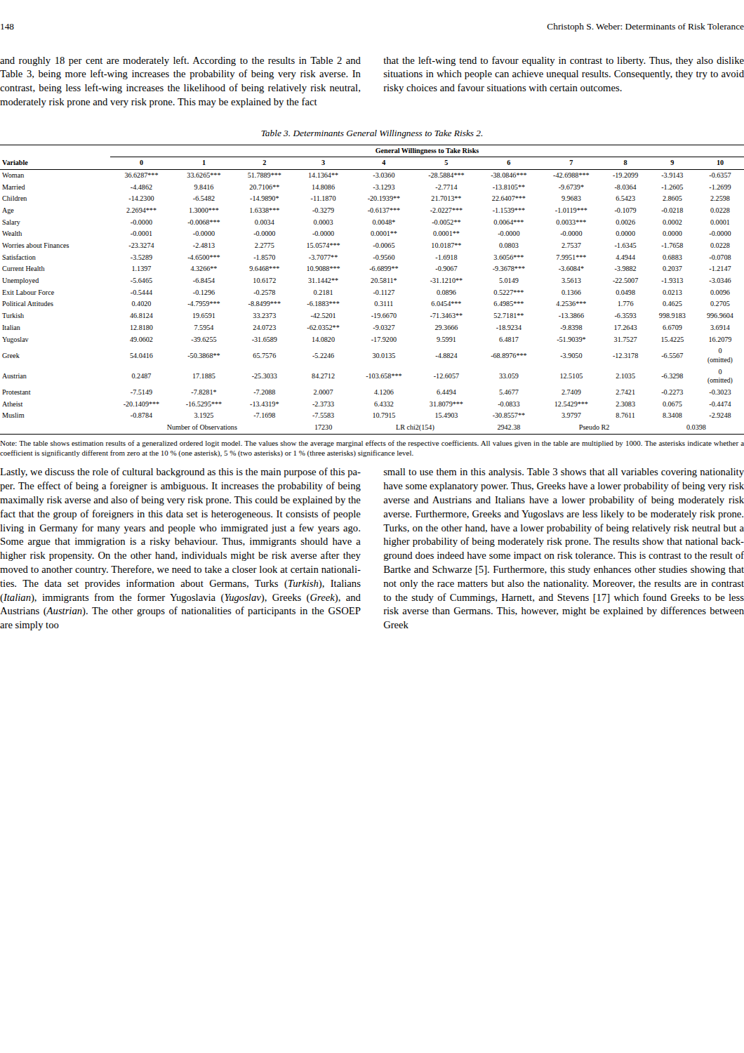148 Christoph S. Weber: Determinants of Risk Tolerance
and roughly 18 per cent are moderately left. According to the results in Table 2 and Table 3, being more left-wing increases the probability of being very risk averse. In contrast, being less left-wing increases the likelihood of being relatively risk neutral, moderately risk prone and very risk prone. This may be explained by the fact
that the left-wing tend to favour equality in contrast to liberty. Thus, they also dislike situations in which people can achieve unequal results. Consequently, they try to avoid risky choices and favour situations with certain outcomes.
Table 3. Determinants General Willingness to Take Risks 2.
| | General Willingness to Take Risks |
| --- | --- |
| Variable | 0 | 1 | 2 | 3 | 4 | 5 | 6 | 7 | 8 | 9 | 10 |
| Woman | 36.6287*** | 33.6265*** | 51.7889*** | 14.1364** | -3.0360 | -28.5884*** | -38.0846*** | -42.6988*** | -19.2099 | -3.9143 | -0.6357 |
| Married | -4.4862 | 9.8416 | 20.7106** | 14.8086 | -3.1293 | -2.7714 | -13.8105** | -9.6739* | -8.0364 | -1.2605 | -1.2699 |
| Children | -14.2300 | -6.5482 | -14.9890* | -11.1870 | -20.1939** | 21.7013** | 22.6407*** | 9.9683 | 6.5423 | 2.8605 | 2.2598 |
| Age | 2.2694*** | 1.3000*** | 1.6338*** | -0.3279 | -0.6137*** | -2.0227*** | -1.1539*** | -1.0119*** | -0.1079 | -0.0218 | 0.0228 |
| Salary | -0.0000 | -0.0068*** | 0.0034 | 0.0003 | 0.0048* | -0.0052** | 0.0064*** | 0.0033*** | 0.0026 | 0.0002 | 0.0001 |
| Wealth | -0.0001 | -0.0000 | -0.0000 | -0.0000 | 0.0001** | 0.0001** | -0.0000 | -0.0000 | 0.0000 | 0.0000 | -0.0000 |
| Worries about Finances | -23.3274 | -2.4813 | 2.2775 | 15.0574*** | -0.0065 | 10.0187** | 0.0803 | 2.7537 | -1.6345 | -1.7658 | 0.0228 |
| Satisfaction | -3.5289 | -4.6500*** | -1.8570 | -3.7077** | -0.9560 | -1.6918 | 3.6056*** | 7.9951*** | 4.4944 | 0.6883 | -0.0708 |
| Current Health | 1.1397 | 4.3266** | 9.6468*** | 10.9088*** | -6.6899** | -0.9067 | -9.3678*** | -3.6084* | -3.9882 | 0.2037 | -1.2147 |
| Unemployed | -5.6465 | -6.8454 | 10.6172 | 31.1442** | 20.5811* | -31.1210** | 5.0149 | 3.5613 | -22.5007 | -1.9313 | -3.0346 |
| Exit Labour Force | -0.5444 | -0.1296 | -0.2578 | 0.2181 | -0.1127 | 0.0896 | 0.5227*** | 0.1366 | 0.0498 | 0.0213 | 0.0096 |
| Political Attitudes | 0.4020 | -4.7959*** | -8.8499*** | -6.1883*** | 0.3111 | 6.0454*** | 6.4985*** | 4.2536*** | 1.776 | 0.4625 | 0.2705 |
| Turkish | 46.8124 | 19.6591 | 33.2373 | -42.5201 | -19.6670 | -71.3463** | 52.7181** | -13.3866 | -6.3593 | 998.9183 | 996.9604 |
| Italian | 12.8180 | 7.5954 | 24.0723 | -62.0352** | -9.0327 | 29.3666 | -18.9234 | -9.8398 | 17.2643 | 6.6709 | 3.6914 |
| Yugoslav | 49.0602 | -39.6255 | -31.6589 | 14.0820 | -17.9200 | 9.5991 | 6.4817 | -51.9039* | 31.7527 | 15.4225 | 16.2079 |
| Greek | 54.0416 | -50.3868** | 65.7576 | -5.2246 | 30.0135 | -4.8824 | -68.8976*** | -3.9050 | -12.3178 | -6.5567 | 0 (omitted) |
| Austrian | 0.2487 | 17.1885 | -25.3033 | 84.2712 | -103.658*** | -12.6057 | 33.059 | 12.5105 | 2.1035 | -6.3298 | 0 (omitted) |
| Protestant | -7.5149 | -7.8281* | -7.2088 | 2.0007 | 4.1206 | 6.4494 | 5.4677 | 2.7409 | 2.7421 | -0.2273 | -0.3023 |
| Atheist | -20.1409*** | -16.5295*** | -13.4319* | -2.3733 | 6.4332 | 31.8079*** | -0.0833 | 12.5429*** | 2.3083 | 0.0675 | -0.4474 |
| Muslim | -0.8784 | 3.1925 | -7.1698 | -7.5583 | 10.7915 | 15.4903 | -30.8557** | 3.9797 | 8.7611 | 8.3408 | -2.9248 |
| | Number of Observations | 17230 | LR chi2(154) | 2942.38 | Pseudo R2 | 0.0398 |
Note: The table shows estimation results of a generalized ordered logit model. The values show the average marginal effects of the respective coefficients. All values given in the table are multiplied by 1000. The asterisks indicate whether a coefficient is significantly different from zero at the 10 % (one asterisk), 5 % (two asterisks) or 1 % (three asterisks) significance level.
Lastly, we discuss the role of cultural background as this is the main purpose of this paper. The effect of being a foreigner is ambiguous. It increases the probability of being maximally risk averse and also of being very risk prone. This could be explained by the fact that the group of foreigners in this data set is heterogeneous. It consists of people living in Germany for many years and people who immigrated just a few years ago. Some argue that immigration is a risky behaviour. Thus, immigrants should have a higher risk propensity. On the other hand, individuals might be risk averse after they moved to another country. Therefore, we need to take a closer look at certain nationalities. The data set provides information about Germans, Turks (Turkish), Italians (Italian), immigrants from the former Yugoslavia (Yugoslav), Greeks (Greek), and Austrians (Austrian). The other groups of nationalities of participants in the GSOEP are simply too
small to use them in this analysis. Table 3 shows that all variables covering nationality have some explanatory power. Thus, Greeks have a lower probability of being very risk averse and Austrians and Italians have a lower probability of being moderately risk averse. Furthermore, Greeks and Yugoslavs are less likely to be moderately risk prone. Turks, on the other hand, have a lower probability of being relatively risk neutral but a higher probability of being moderately risk prone. The results show that national background does indeed have some impact on risk tolerance. This is contrast to the result of Bartke and Schwarze [5]. Furthermore, this study enhances other studies showing that not only the race matters but also the nationality. Moreover, the results are in contrast to the study of Cummings, Harnett, and Stevens [17] which found Greeks to be less risk averse than Germans. This, however, might be explained by differences between Greek